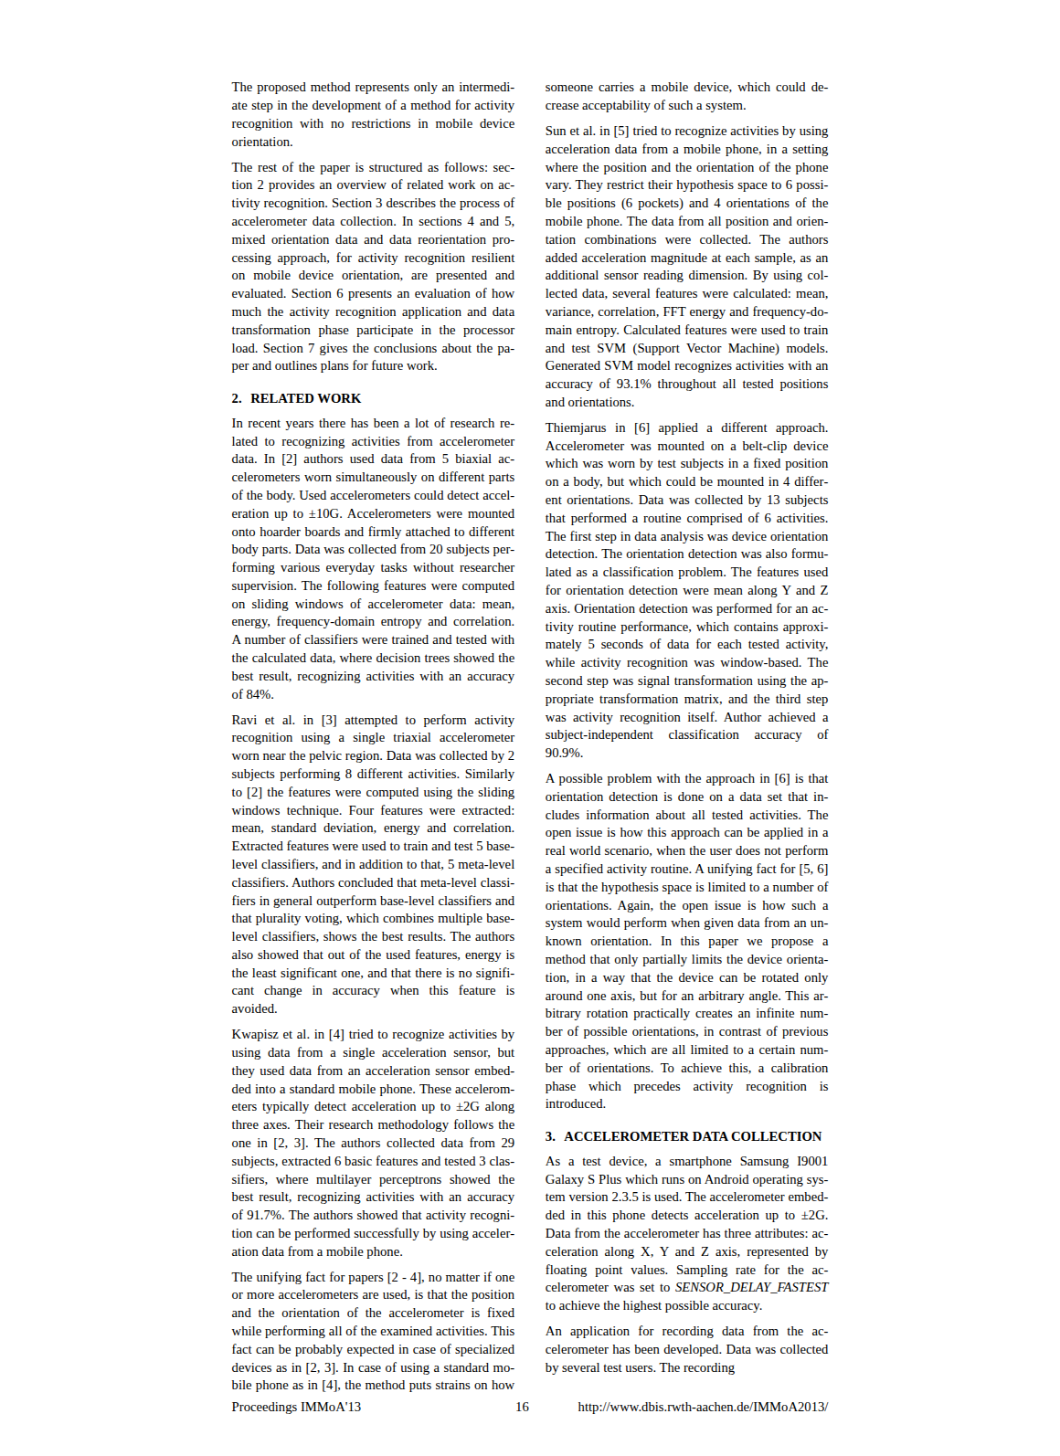The proposed method represents only an intermediate step in the development of a method for activity recognition with no restrictions in mobile device orientation.
The rest of the paper is structured as follows: section 2 provides an overview of related work on activity recognition. Section 3 describes the process of accelerometer data collection. In sections 4 and 5, mixed orientation data and data reorientation processing approach, for activity recognition resilient on mobile device orientation, are presented and evaluated. Section 6 presents an evaluation of how much the activity recognition application and data transformation phase participate in the processor load. Section 7 gives the conclusions about the paper and outlines plans for future work.
2. RELATED WORK
In recent years there has been a lot of research related to recognizing activities from accelerometer data. In [2] authors used data from 5 biaxial accelerometers worn simultaneously on different parts of the body. Used accelerometers could detect acceleration up to ±10G. Accelerometers were mounted onto hoarder boards and firmly attached to different body parts. Data was collected from 20 subjects performing various everyday tasks without researcher supervision. The following features were computed on sliding windows of accelerometer data: mean, energy, frequency-domain entropy and correlation. A number of classifiers were trained and tested with the calculated data, where decision trees showed the best result, recognizing activities with an accuracy of 84%.
Ravi et al. in [3] attempted to perform activity recognition using a single triaxial accelerometer worn near the pelvic region. Data was collected by 2 subjects performing 8 different activities. Similarly to [2] the features were computed using the sliding windows technique. Four features were extracted: mean, standard deviation, energy and correlation. Extracted features were used to train and test 5 base-level classifiers, and in addition to that, 5 meta-level classifiers. Authors concluded that meta-level classifiers in general outperform base-level classifiers and that plurality voting, which combines multiple base-level classifiers, shows the best results. The authors also showed that out of the used features, energy is the least significant one, and that there is no significant change in accuracy when this feature is avoided.
Kwapisz et al. in [4] tried to recognize activities by using data from a single acceleration sensor, but they used data from an acceleration sensor embedded into a standard mobile phone. These accelerometers typically detect acceleration up to ±2G along three axes. Their research methodology follows the one in [2, 3]. The authors collected data from 29 subjects, extracted 6 basic features and tested 3 classifiers, where multilayer perceptrons showed the best result, recognizing activities with an accuracy of 91.7%. The authors showed that activity recognition can be performed successfully by using acceleration data from a mobile phone.
The unifying fact for papers [2 - 4], no matter if one or more accelerometers are used, is that the position and the orientation of the accelerometer is fixed while performing all of the examined activities. This fact can be probably expected in case of specialized devices as in [2, 3]. In case of using a standard mobile phone as in [4], the method puts strains on how someone carries a mobile device, which could decrease acceptability of such a system.
Sun et al. in [5] tried to recognize activities by using acceleration data from a mobile phone, in a setting where the position and the orientation of the phone vary. They restrict their hypothesis space to 6 possible positions (6 pockets) and 4 orientations of the mobile phone. The data from all position and orientation combinations were collected. The authors added acceleration magnitude at each sample, as an additional sensor reading dimension. By using collected data, several features were calculated: mean, variance, correlation, FFT energy and frequency-domain entropy. Calculated features were used to train and test SVM (Support Vector Machine) models. Generated SVM model recognizes activities with an accuracy of 93.1% throughout all tested positions and orientations.
Thiemjarus in [6] applied a different approach. Accelerometer was mounted on a belt-clip device which was worn by test subjects in a fixed position on a body, but which could be mounted in 4 different orientations. Data was collected by 13 subjects that performed a routine comprised of 6 activities. The first step in data analysis was device orientation detection. The orientation detection was also formulated as a classification problem. The features used for orientation detection were mean along Y and Z axis. Orientation detection was performed for an activity routine performance, which contains approximately 5 seconds of data for each tested activity, while activity recognition was window-based. The second step was signal transformation using the appropriate transformation matrix, and the third step was activity recognition itself. Author achieved a subject-independent classification accuracy of 90.9%.
A possible problem with the approach in [6] is that orientation detection is done on a data set that includes information about all tested activities. The open issue is how this approach can be applied in a real world scenario, when the user does not perform a specified activity routine. A unifying fact for [5, 6] is that the hypothesis space is limited to a number of orientations. Again, the open issue is how such a system would perform when given data from an unknown orientation. In this paper we propose a method that only partially limits the device orientation, in a way that the device can be rotated only around one axis, but for an arbitrary angle. This arbitrary rotation practically creates an infinite number of possible orientations, in contrast of previous approaches, which are all limited to a certain number of orientations. To achieve this, a calibration phase which precedes activity recognition is introduced.
3. ACCELEROMETER DATA COLLECTION
As a test device, a smartphone Samsung I9001 Galaxy S Plus which runs on Android operating system version 2.3.5 is used. The accelerometer embedded in this phone detects acceleration up to ±2G. Data from the accelerometer has three attributes: acceleration along X, Y and Z axis, represented by floating point values. Sampling rate for the accelerometer was set to SENSOR_DELAY_FASTEST to achieve the highest possible accuracy.
An application for recording data from the accelerometer has been developed. Data was collected by several test users. The recording
Proceedings IMMoA'13
16
http://www.dbis.rwth-aachen.de/IMMoA2013/